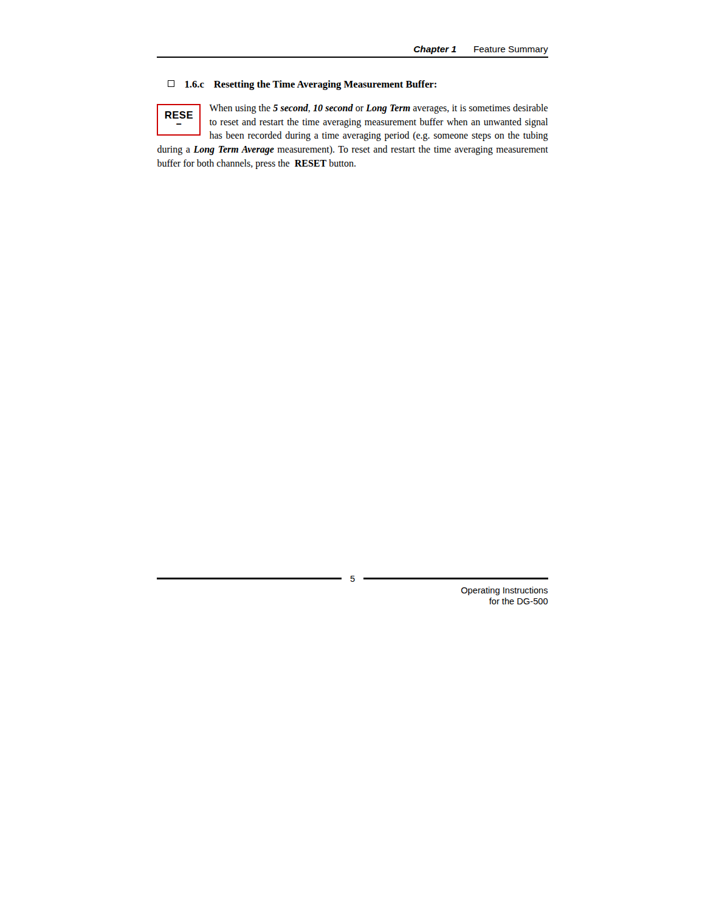Chapter 1 Feature Summary
1.6.c Resetting the Time Averaging Measurement Buffer:
RESE –
When using the 5 second, 10 second or Long Term averages, it is sometimes desirable to reset and restart the time averaging measurement buffer when an unwanted signal has been recorded during a time averaging period (e.g. someone steps on the tubing during a Long Term Average measurement). To reset and restart the time averaging measurement buffer for both channels, press the RESET button.
5
Operating Instructions
for the DG-500